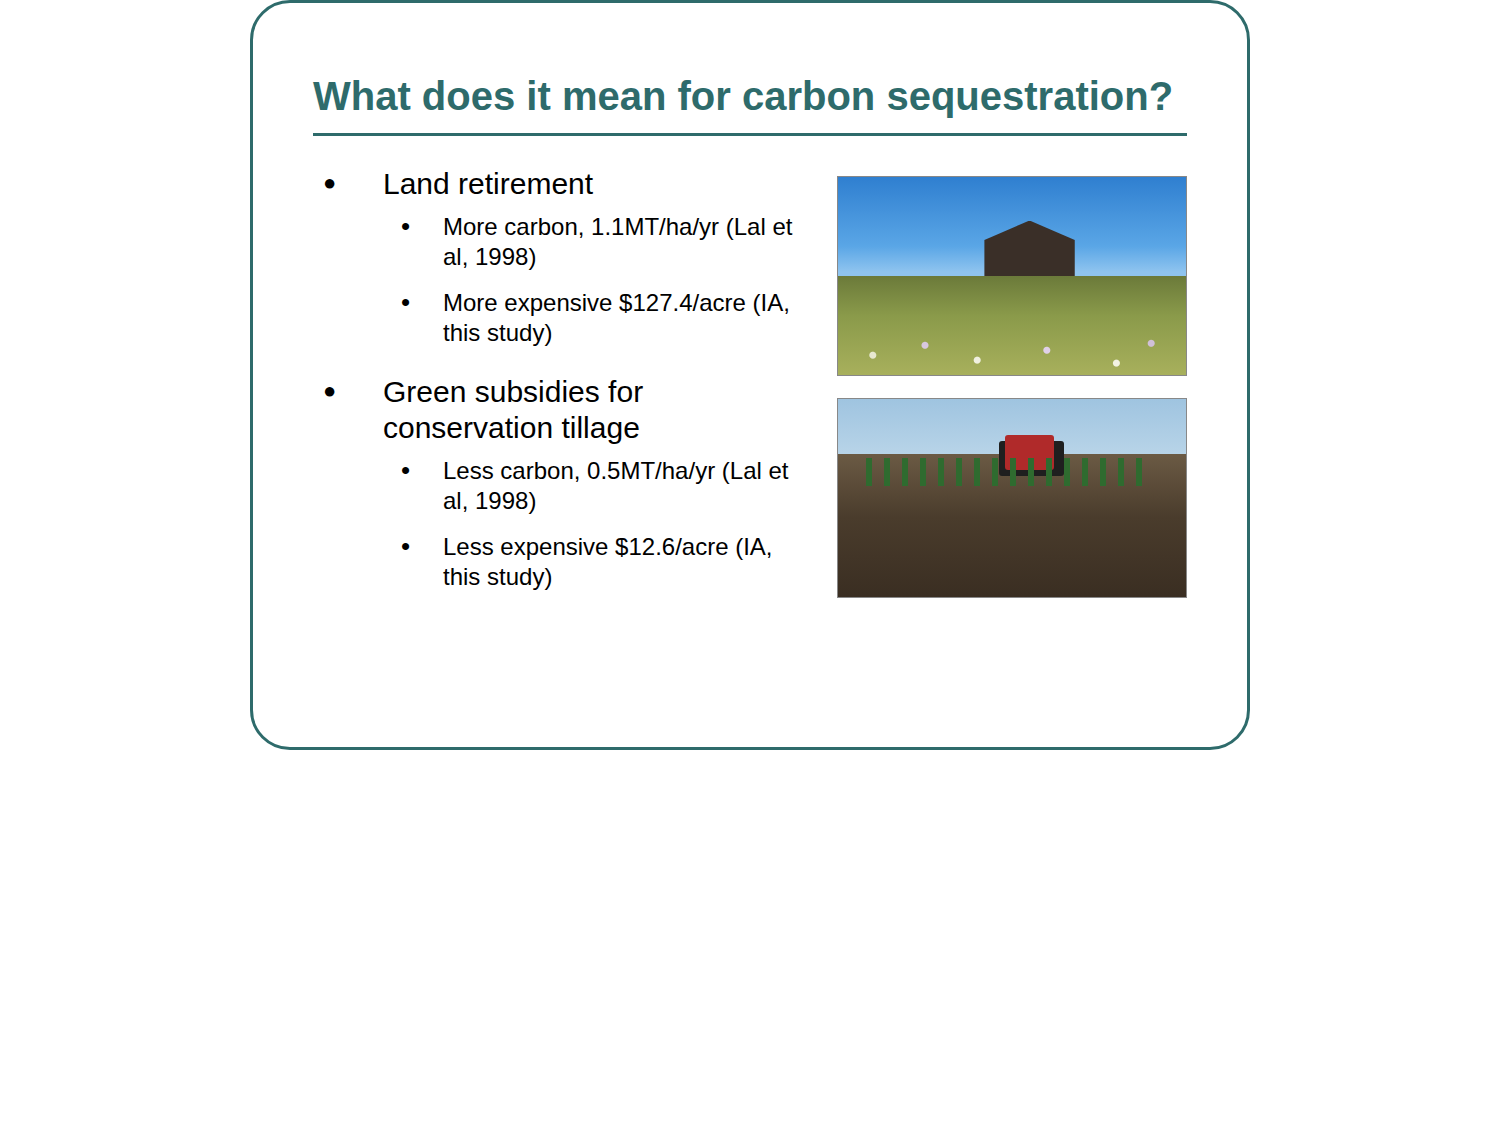What does it mean for carbon sequestration?
Land retirement
More carbon, 1.1MT/ha/yr (Lal et al, 1998)
More expensive $127.4/acre (IA, this study)
Green subsidies for conservation tillage
Less carbon, 0.5MT/ha/yr (Lal et al, 1998)
Less expensive $12.6/acre (IA, this study)